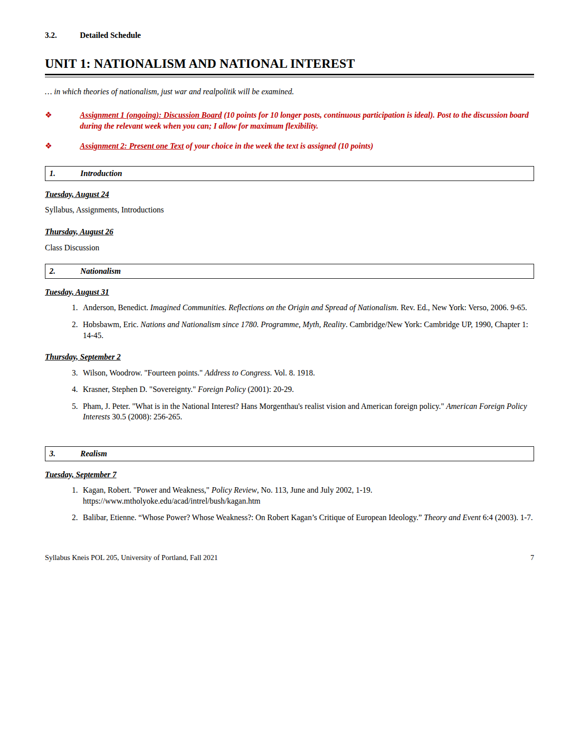3.2. Detailed Schedule
UNIT 1: NATIONALISM AND NATIONAL INTEREST
… in which theories of nationalism, just war and realpolitik will be examined.
Assignment 1 (ongoing): Discussion Board (10 points for 10 longer posts, continuous participation is ideal). Post to the discussion board during the relevant week when you can; I allow for maximum flexibility.
Assignment 2: Present one Text of your choice in the week the text is assigned (10 points)
1. Introduction
Tuesday, August 24
Syllabus, Assignments, Introductions
Thursday, August 26
Class Discussion
2. Nationalism
Tuesday, August 31
Anderson, Benedict. Imagined Communities. Reflections on the Origin and Spread of Nationalism. Rev. Ed., New York: Verso, 2006. 9-65.
Hobsbawm, Eric. Nations and Nationalism since 1780. Programme, Myth, Reality. Cambridge/New York: Cambridge UP, 1990, Chapter 1: 14-45.
Thursday, September 2
Wilson, Woodrow. "Fourteen points." Address to Congress. Vol. 8. 1918.
Krasner, Stephen D. "Sovereignty." Foreign Policy (2001): 20-29.
Pham, J. Peter. "What is in the National Interest? Hans Morgenthau's realist vision and American foreign policy." American Foreign Policy Interests 30.5 (2008): 256-265.
3. Realism
Tuesday, September 7
Kagan, Robert. "Power and Weakness," Policy Review, No. 113, June and July 2002, 1-19. https://www.mtholyoke.edu/acad/intrel/bush/kagan.htm
Balibar, Etienne. “Whose Power? Whose Weakness?: On Robert Kagan’s Critique of European Ideology.” Theory and Event 6:4 (2003). 1-7.
Syllabus Kneis POL 205, University of Portland, Fall 2021 7